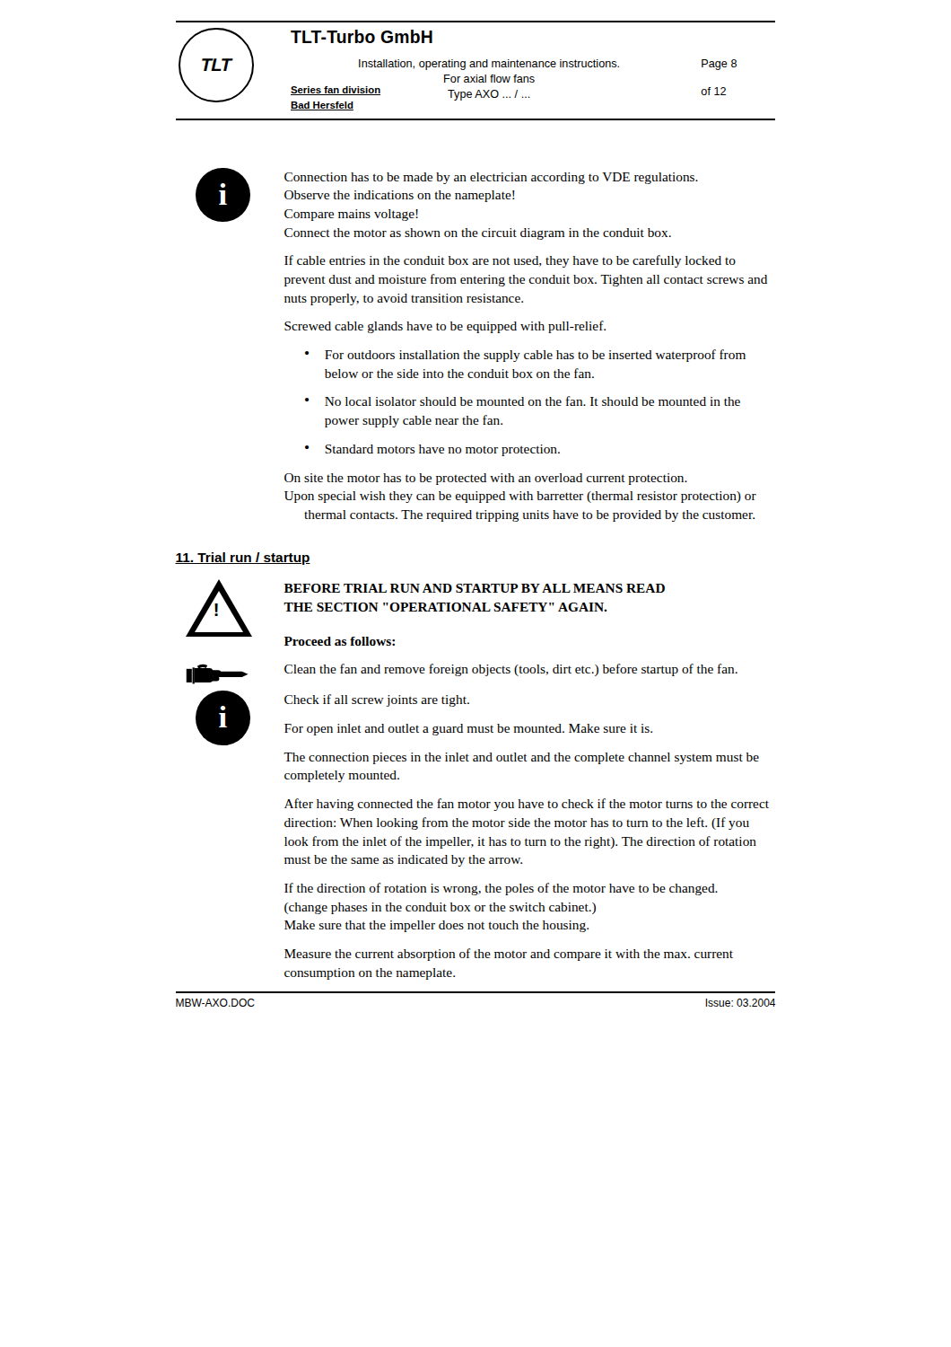TLT
TLT-Turbo GmbH
Installation, operating and maintenance instructions. For axial flow fans Type AXO ... / ...
Page 8 of 12
Series fan division
Bad Hersfeld
Connection has to be made by an electrician according to VDE regulations.
Observe the indications on the nameplate!
Compare mains voltage!
Connect the motor as shown on the circuit diagram in the conduit box.
If cable entries in the conduit box are not used, they have to be carefully locked to prevent dust and moisture from entering the conduit box. Tighten all contact screws and nuts properly, to avoid transition resistance.
Screwed cable glands have to be equipped with pull-relief.
For outdoors installation the supply cable has to be inserted waterproof from below or the side into the conduit box on the fan.
No local isolator should be mounted on the fan. It should be mounted in the power supply cable near the fan.
Standard motors have no motor protection.
On site the motor has to be protected with an overload current protection.
Upon special wish they can be equipped with barretter (thermal resistor protection) or thermal contacts. The required tripping units have to be provided by the customer.
11. Trial run / startup
BEFORE TRIAL RUN AND STARTUP BY ALL MEANS READ
THE SECTION "OPERATIONAL SAFETY" AGAIN.
Proceed as follows:
Clean the fan and remove foreign objects (tools, dirt etc.) before startup of the fan.
Check if all screw joints are tight.
For open inlet and outlet a guard must be mounted. Make sure it is.
The connection pieces in the inlet and outlet and the complete channel system must be completely mounted.
After having connected the fan motor you have to check if the motor turns to the correct direction: When looking from the motor side the motor has to turn to the left. (If you look from the inlet of the impeller, it has to turn to the right). The direction of rotation must be the same as indicated by the arrow.
If the direction of rotation is wrong, the poles of the motor have to be changed.
(change phases in the conduit box or the switch cabinet.)
Make sure that the impeller does not touch the housing.
Measure the current absorption of the motor and compare it with the max. current consumption on the nameplate.
MBW-AXO.DOC
Issue: 03.2004